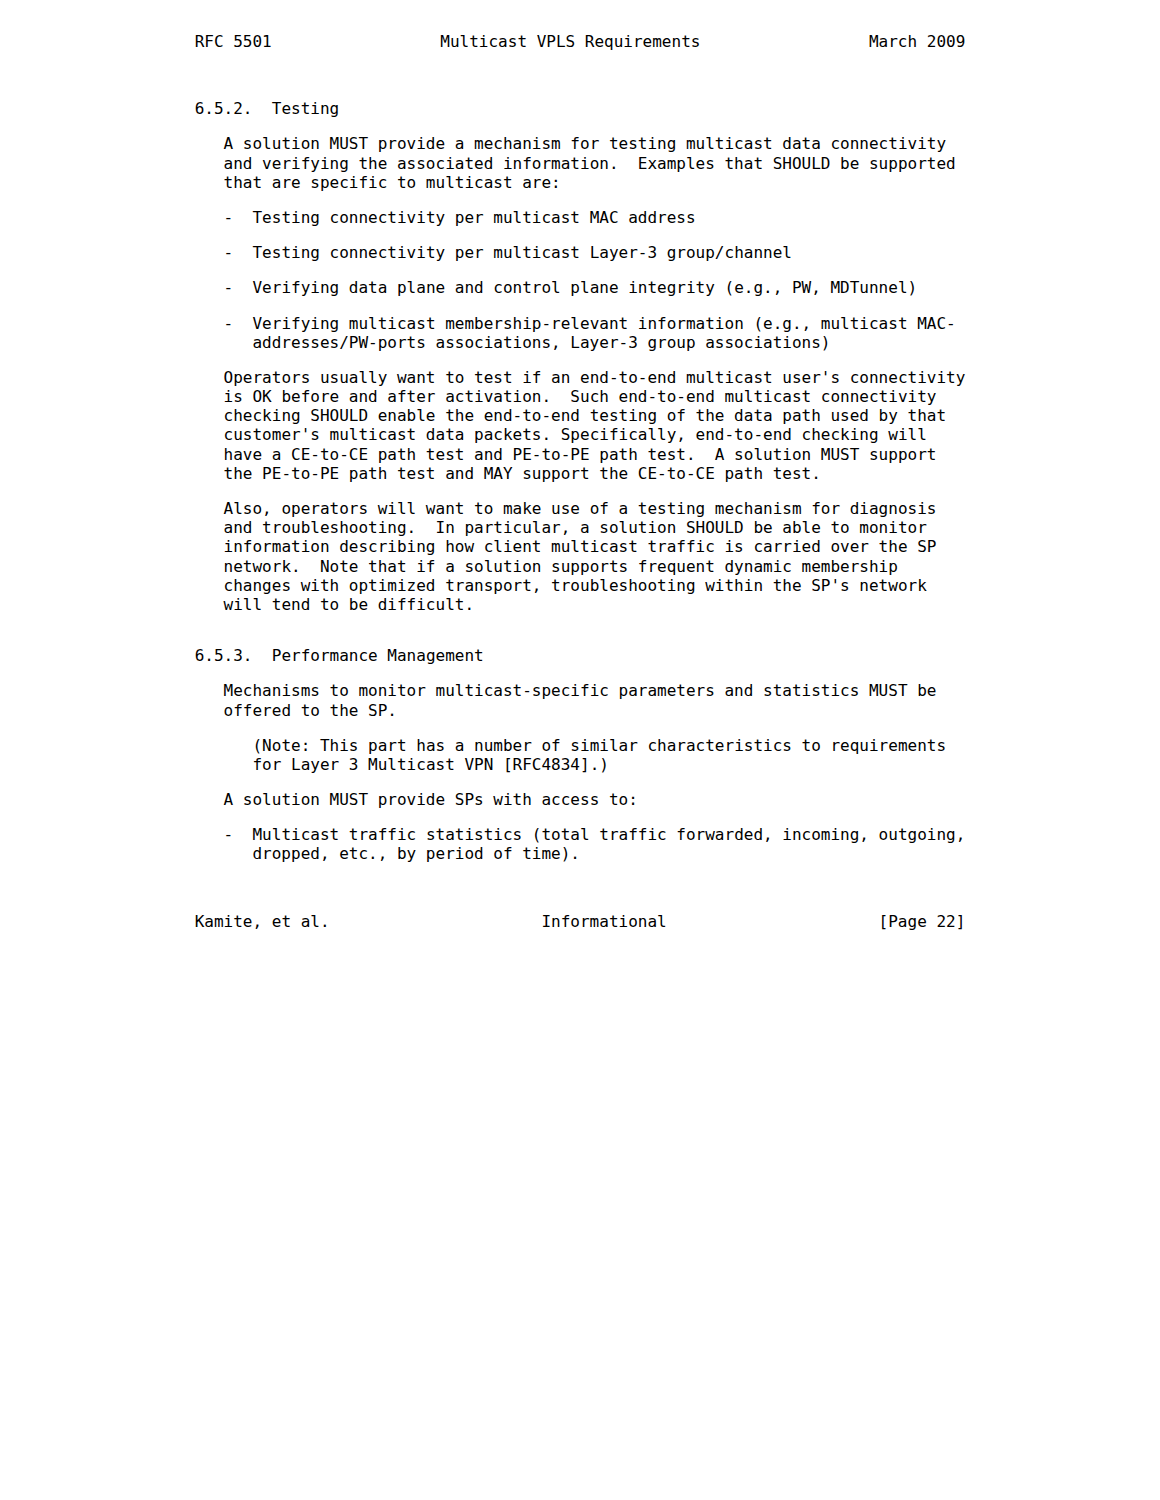RFC 5501 Multicast VPLS Requirements March 2009
6.5.2. Testing
A solution MUST provide a mechanism for testing multicast data connectivity and verifying the associated information. Examples that SHOULD be supported that are specific to multicast are:
Testing connectivity per multicast MAC address
Testing connectivity per multicast Layer-3 group/channel
Verifying data plane and control plane integrity (e.g., PW, MDTunnel)
Verifying multicast membership-relevant information (e.g., multicast MAC-addresses/PW-ports associations, Layer-3 group associations)
Operators usually want to test if an end-to-end multicast user's connectivity is OK before and after activation. Such end-to-end multicast connectivity checking SHOULD enable the end-to-end testing of the data path used by that customer's multicast data packets. Specifically, end-to-end checking will have a CE-to-CE path test and PE-to-PE path test. A solution MUST support the PE-to-PE path test and MAY support the CE-to-CE path test.
Also, operators will want to make use of a testing mechanism for diagnosis and troubleshooting. In particular, a solution SHOULD be able to monitor information describing how client multicast traffic is carried over the SP network. Note that if a solution supports frequent dynamic membership changes with optimized transport, troubleshooting within the SP's network will tend to be difficult.
6.5.3. Performance Management
Mechanisms to monitor multicast-specific parameters and statistics MUST be offered to the SP.
(Note: This part has a number of similar characteristics to requirements for Layer 3 Multicast VPN [RFC4834].)
A solution MUST provide SPs with access to:
Multicast traffic statistics (total traffic forwarded, incoming, outgoing, dropped, etc., by period of time).
Kamite, et al. Informational [Page 22]